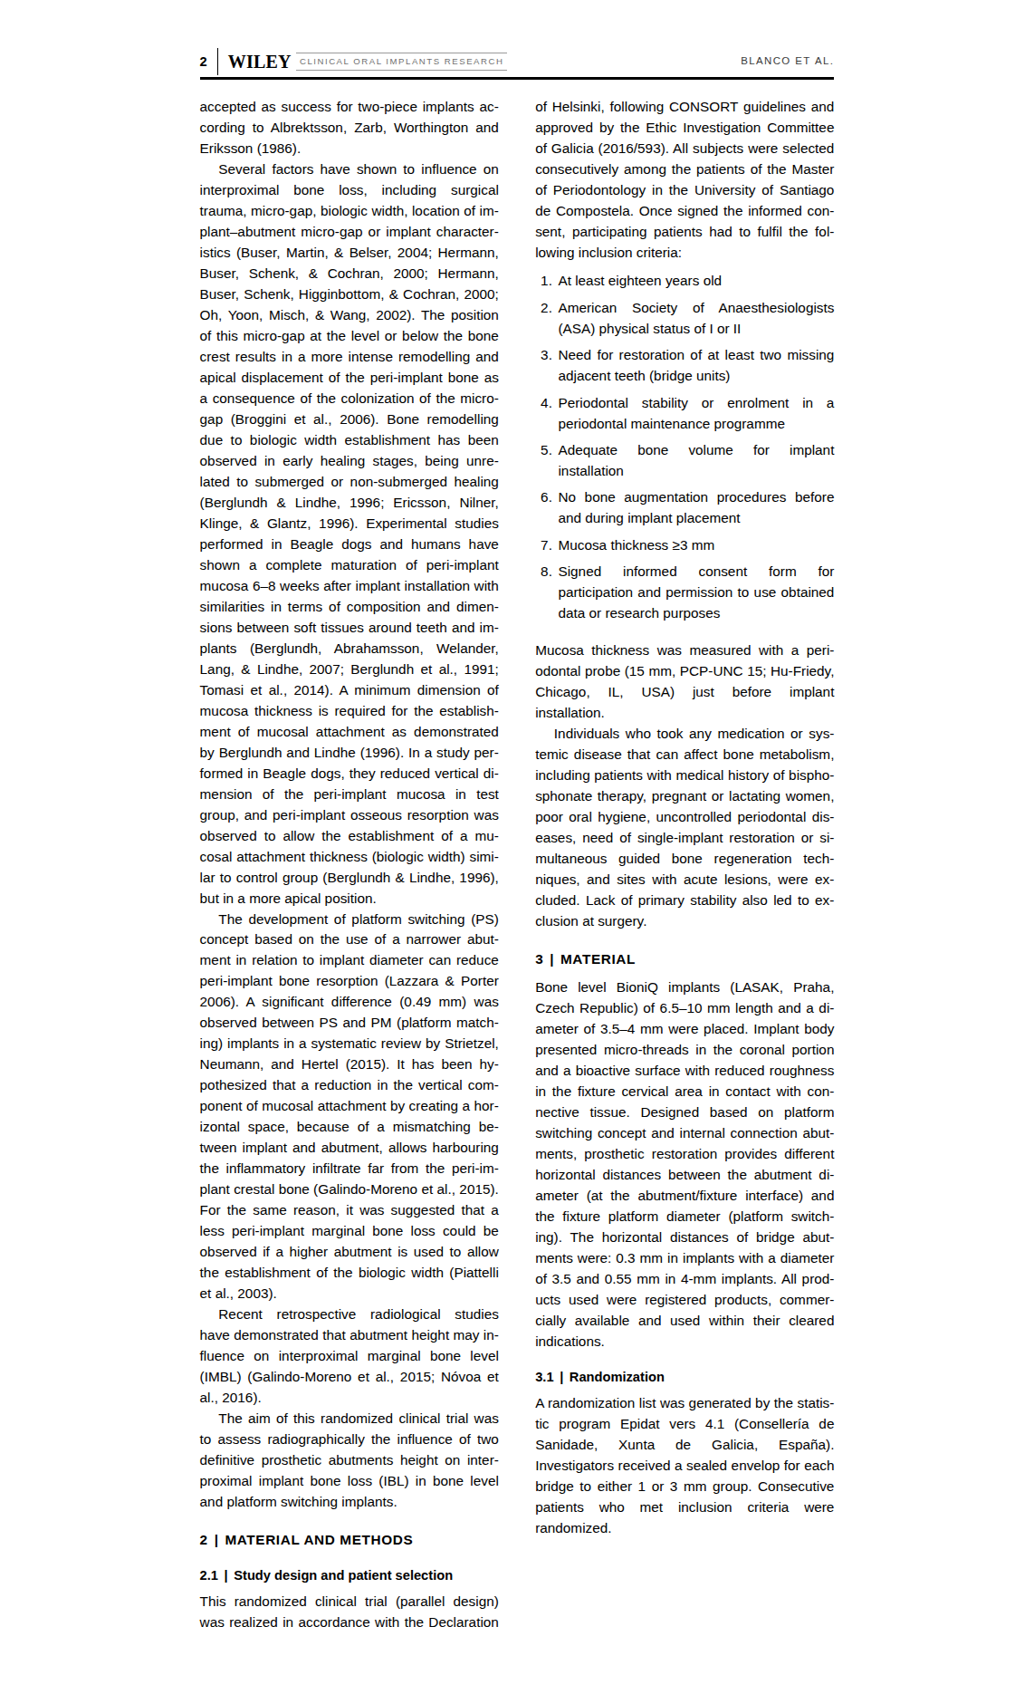2 WILEY Clinical Oral Implants Research Blanco et al.
accepted as success for two-piece implants according to Albrektsson, Zarb, Worthington and Eriksson (1986).
Several factors have shown to influence on interproximal bone loss, including surgical trauma, micro-gap, biologic width, location of implant–abutment micro-gap or implant characteristics (Buser, Martin, & Belser, 2004; Hermann, Buser, Schenk, & Cochran, 2000; Hermann, Buser, Schenk, Higginbottom, & Cochran, 2000; Oh, Yoon, Misch, & Wang, 2002). The position of this micro-gap at the level or below the bone crest results in a more intense remodelling and apical displacement of the peri-implant bone as a consequence of the colonization of the micro-gap (Broggini et al., 2006). Bone remodelling due to biologic width establishment has been observed in early healing stages, being unrelated to submerged or non-submerged healing (Berglundh & Lindhe, 1996; Ericsson, Nilner, Klinge, & Glantz, 1996). Experimental studies performed in Beagle dogs and humans have shown a complete maturation of peri-implant mucosa 6–8 weeks after implant installation with similarities in terms of composition and dimensions between soft tissues around teeth and implants (Berglundh, Abrahamsson, Welander, Lang, & Lindhe, 2007; Berglundh et al., 1991; Tomasi et al., 2014). A minimum dimension of mucosa thickness is required for the establishment of mucosal attachment as demonstrated by Berglundh and Lindhe (1996). In a study performed in Beagle dogs, they reduced vertical dimension of the peri-implant mucosa in test group, and peri-implant osseous resorption was observed to allow the establishment of a mucosal attachment thickness (biologic width) similar to control group (Berglundh & Lindhe, 1996), but in a more apical position.
The development of platform switching (PS) concept based on the use of a narrower abutment in relation to implant diameter can reduce peri-implant bone resorption (Lazzara & Porter 2006). A significant difference (0.49 mm) was observed between PS and PM (platform matching) implants in a systematic review by Strietzel, Neumann, and Hertel (2015). It has been hypothesized that a reduction in the vertical component of mucosal attachment by creating a horizontal space, because of a mismatching between implant and abutment, allows harbouring the inflammatory infiltrate far from the peri-implant crestal bone (Galindo-Moreno et al., 2015). For the same reason, it was suggested that a less peri-implant marginal bone loss could be observed if a higher abutment is used to allow the establishment of the biologic width (Piattelli et al., 2003).
Recent retrospective radiological studies have demonstrated that abutment height may influence on interproximal marginal bone level (IMBL) (Galindo-Moreno et al., 2015; Nóvoa et al., 2016).
The aim of this randomized clinical trial was to assess radiographically the influence of two definitive prosthetic abutments height on interproximal implant bone loss (IBL) in bone level and platform switching implants.
2|MATERIAL AND METHODS
2.1|Study design and patient selection
This randomized clinical trial (parallel design) was realized in accordance with the Declaration of Helsinki, following CONSORT guidelines and approved by the Ethic Investigation Committee of Galicia (2016/593). All subjects were selected consecutively among the patients of the Master of Periodontology in the University of Santiago de Compostela. Once signed the informed consent, participating patients had to fulfil the following inclusion criteria:
At least eighteen years old
American Society of Anaesthesiologists (ASA) physical status of I or II
Need for restoration of at least two missing adjacent teeth (bridge units)
Periodontal stability or enrolment in a periodontal maintenance programme
Adequate bone volume for implant installation
No bone augmentation procedures before and during implant placement
Mucosa thickness ≥3 mm
Signed informed consent form for participation and permission to use obtained data or research purposes
Mucosa thickness was measured with a periodontal probe (15 mm, PCP-UNC 15; Hu-Friedy, Chicago, IL, USA) just before implant installation.
Individuals who took any medication or systemic disease that can affect bone metabolism, including patients with medical history of bisphosphonate therapy, pregnant or lactating women, poor oral hygiene, uncontrolled periodontal diseases, need of single-implant restoration or simultaneous guided bone regeneration techniques, and sites with acute lesions, were excluded. Lack of primary stability also led to exclusion at surgery.
3|MATERIAL
Bone level BioniQ implants (LASAK, Praha, Czech Republic) of 6.5–10 mm length and a diameter of 3.5–4 mm were placed. Implant body presented micro-threads in the coronal portion and a bioactive surface with reduced roughness in the fixture cervical area in contact with connective tissue. Designed based on platform switching concept and internal connection abutments, prosthetic restoration provides different horizontal distances between the abutment diameter (at the abutment/fixture interface) and the fixture platform diameter (platform switching). The horizontal distances of bridge abutments were: 0.3 mm in implants with a diameter of 3.5 and 0.55 mm in 4-mm implants. All products used were registered products, commercially available and used within their cleared indications.
3.1|Randomization
A randomization list was generated by the statistic program Epidat vers 4.1 (Consellería de Sanidade, Xunta de Galicia, España). Investigators received a sealed envelop for each bridge to either 1 or 3 mm group. Consecutive patients who met inclusion criteria were randomized.